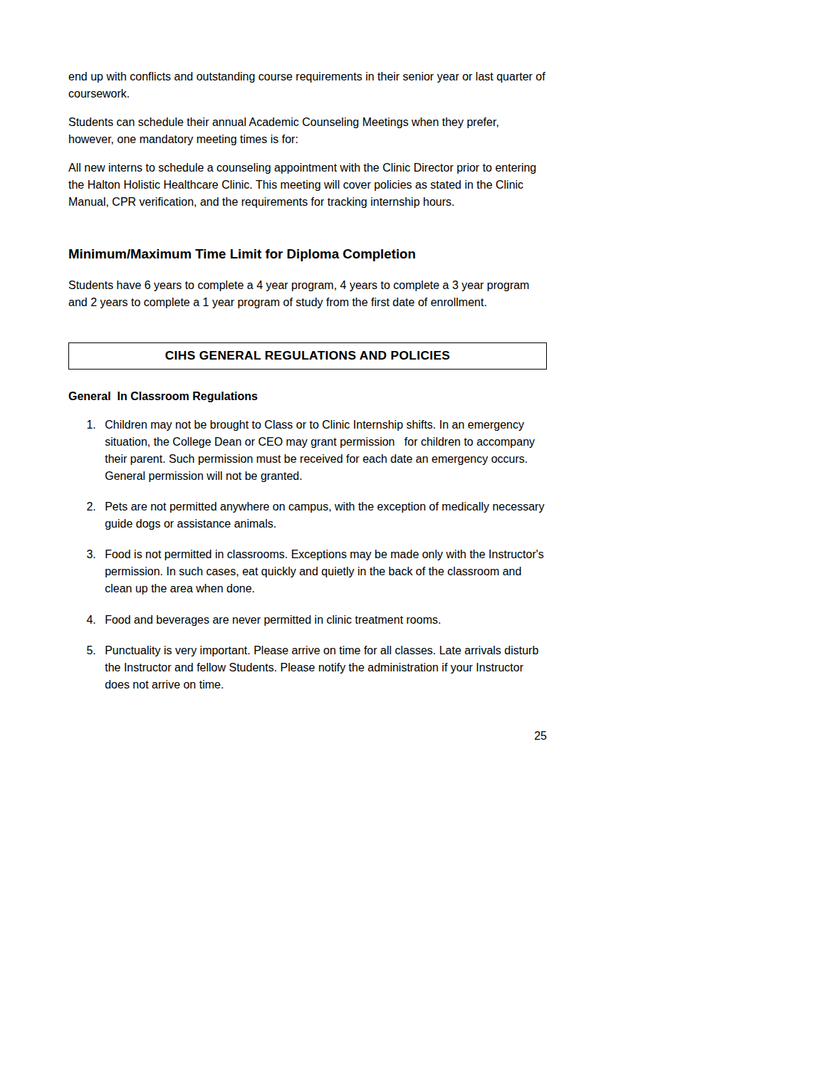end up with conflicts and outstanding course requirements in their senior year or last quarter of coursework.
Students can schedule their annual Academic Counseling Meetings when they prefer, however, one mandatory meeting times is for:
All new interns to schedule a counseling appointment with the Clinic Director prior to entering the Halton Holistic Healthcare Clinic. This meeting will cover policies as stated in the Clinic Manual, CPR verification, and the requirements for tracking internship hours.
Minimum/Maximum Time Limit for Diploma Completion
Students have 6 years to complete a 4 year program, 4 years to complete a 3 year program and 2 years to complete a 1 year program of study from the first date of enrollment.
CIHS GENERAL REGULATIONS AND POLICIES
General In Classroom Regulations
Children may not be brought to Class or to Clinic Internship shifts. In an emergency situation, the College Dean or CEO may grant permission for children to accompany their parent. Such permission must be received for each date an emergency occurs. General permission will not be granted.
Pets are not permitted anywhere on campus, with the exception of medically necessary guide dogs or assistance animals.
Food is not permitted in classrooms. Exceptions may be made only with the Instructor's permission. In such cases, eat quickly and quietly in the back of the classroom and clean up the area when done.
Food and beverages are never permitted in clinic treatment rooms.
Punctuality is very important. Please arrive on time for all classes. Late arrivals disturb the Instructor and fellow Students. Please notify the administration if your Instructor does not arrive on time.
25